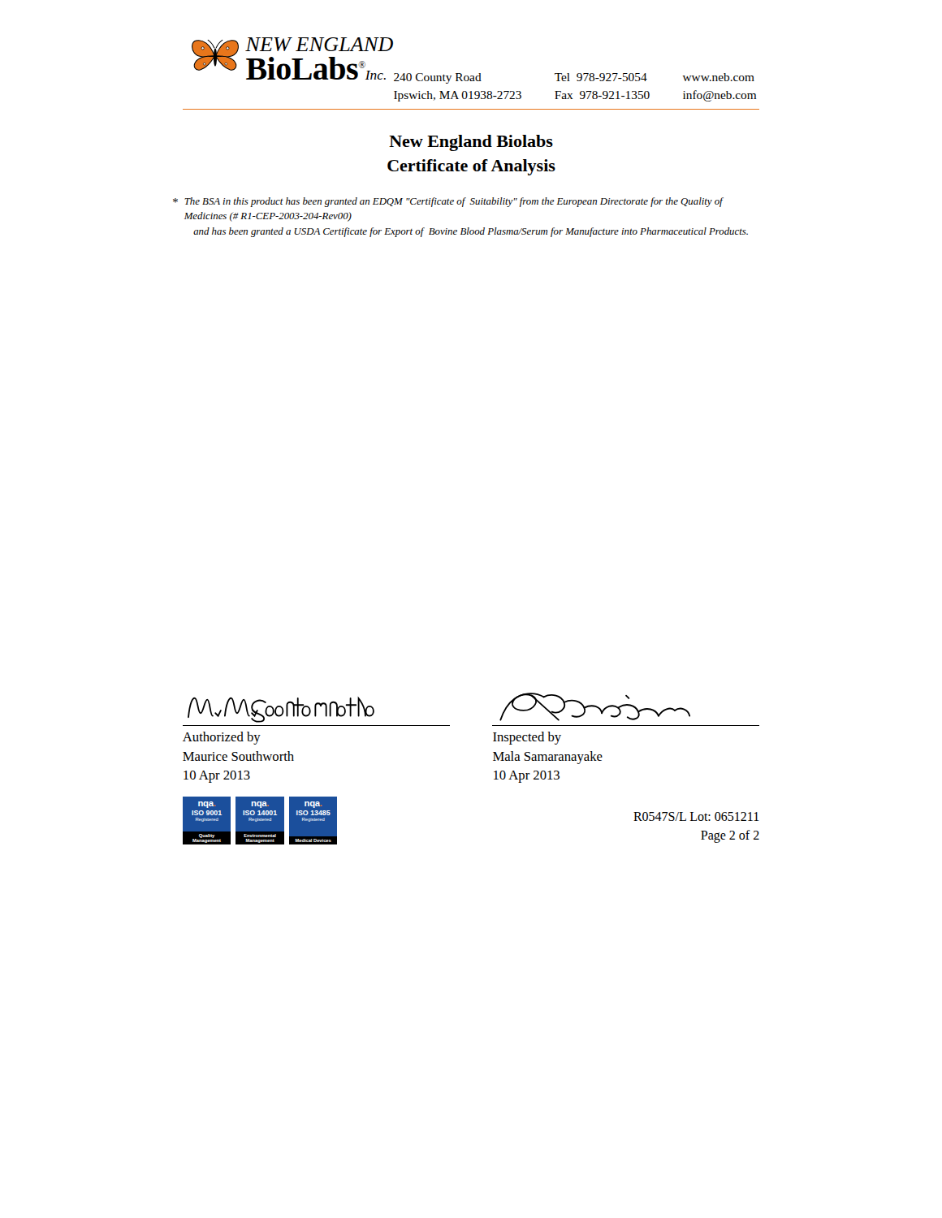NEW ENGLAND
BioLabs®Inc.
240 County Road
Ipswich, MA 01938-2723
Tel 978-927-5054
Fax 978-921-1350
www.neb.com
info@neb.com
New England Biolabs
Certificate of Analysis
* The BSA in this product has been granted an EDQM "Certificate of Suitability" from the European Directorate for the Quality of Medicines (# R1-CEP-2003-204-Rev00) and has been granted a USDA Certificate for Export of Bovine Blood Plasma/Serum for Manufacture into Pharmaceutical Products.
Authorized by
Maurice Southworth
10 Apr 2013
Inspected by
Mala Samaranayake
10 Apr 2013
nqa.
ISO 9001
Registered
Quality
Management
nqa.
ISO 14001
Registered
Environmental
Management
nqa.
ISO 13485
Registered
Medical Devices
R0547S/L Lot: 0651211
Page 2 of 2